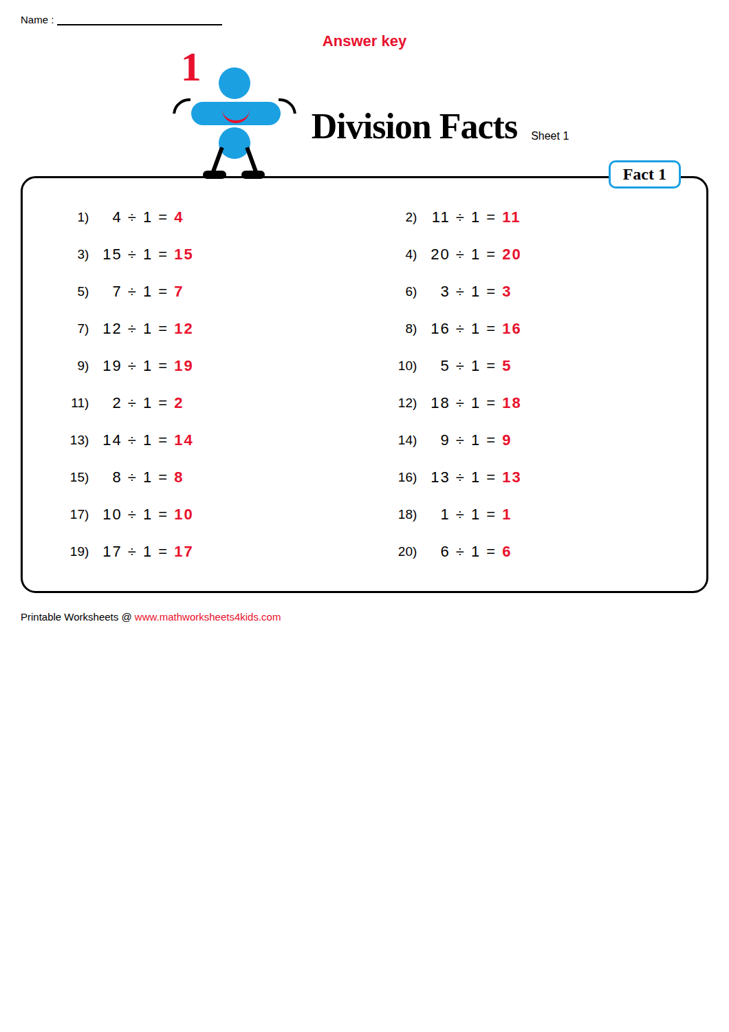Name :
Answer key
1
Division Facts
Sheet 1
Fact 1
| 1) | 4 ÷ 1 = 4 | 2) | 11 ÷ 1 = 11 |
| 3) | 15 ÷ 1 = 15 | 4) | 20 ÷ 1 = 20 |
| 5) | 7 ÷ 1 = 7 | 6) | 3 ÷ 1 = 3 |
| 7) | 12 ÷ 1 = 12 | 8) | 16 ÷ 1 = 16 |
| 9) | 19 ÷ 1 = 19 | 10) | 5 ÷ 1 = 5 |
| 11) | 2 ÷ 1 = 2 | 12) | 18 ÷ 1 = 18 |
| 13) | 14 ÷ 1 = 14 | 14) | 9 ÷ 1 = 9 |
| 15) | 8 ÷ 1 = 8 | 16) | 13 ÷ 1 = 13 |
| 17) | 10 ÷ 1 = 10 | 18) | 1 ÷ 1 = 1 |
| 19) | 17 ÷ 1 = 17 | 20) | 6 ÷ 1 = 6 |
Printable Worksheets @ www.mathworksheets4kids.com